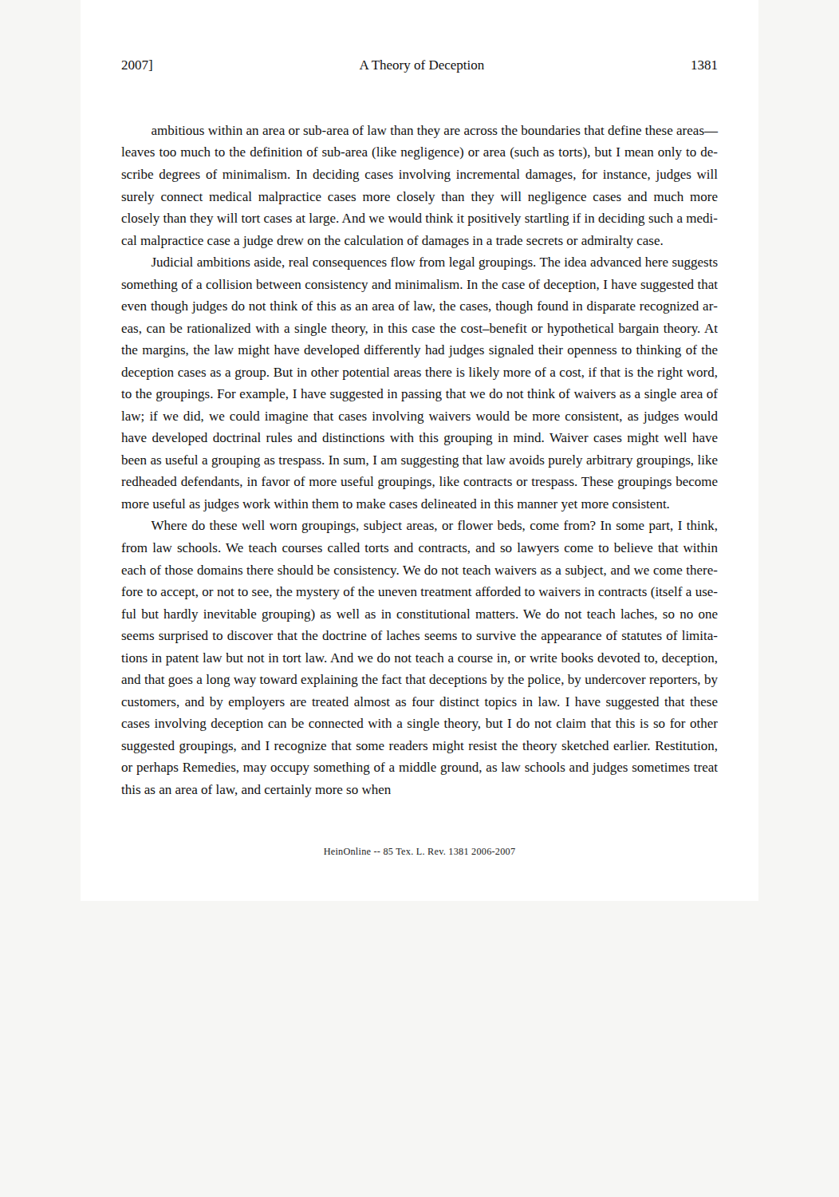2007] A Theory of Deception 1381
ambitious within an area or sub-area of law than they are across the boundaries that define these areas—leaves too much to the definition of sub-area (like negligence) or area (such as torts), but I mean only to describe degrees of minimalism. In deciding cases involving incremental damages, for instance, judges will surely connect medical malpractice cases more closely than they will negligence cases and much more closely than they will tort cases at large. And we would think it positively startling if in deciding such a medical malpractice case a judge drew on the calculation of damages in a trade secrets or admiralty case.
Judicial ambitions aside, real consequences flow from legal groupings. The idea advanced here suggests something of a collision between consistency and minimalism. In the case of deception, I have suggested that even though judges do not think of this as an area of law, the cases, though found in disparate recognized areas, can be rationalized with a single theory, in this case the cost–benefit or hypothetical bargain theory. At the margins, the law might have developed differently had judges signaled their openness to thinking of the deception cases as a group. But in other potential areas there is likely more of a cost, if that is the right word, to the groupings. For example, I have suggested in passing that we do not think of waivers as a single area of law; if we did, we could imagine that cases involving waivers would be more consistent, as judges would have developed doctrinal rules and distinctions with this grouping in mind. Waiver cases might well have been as useful a grouping as trespass. In sum, I am suggesting that law avoids purely arbitrary groupings, like redheaded defendants, in favor of more useful groupings, like contracts or trespass. These groupings become more useful as judges work within them to make cases delineated in this manner yet more consistent.
Where do these well worn groupings, subject areas, or flower beds, come from? In some part, I think, from law schools. We teach courses called torts and contracts, and so lawyers come to believe that within each of those domains there should be consistency. We do not teach waivers as a subject, and we come therefore to accept, or not to see, the mystery of the uneven treatment afforded to waivers in contracts (itself a useful but hardly inevitable grouping) as well as in constitutional matters. We do not teach laches, so no one seems surprised to discover that the doctrine of laches seems to survive the appearance of statutes of limitations in patent law but not in tort law. And we do not teach a course in, or write books devoted to, deception, and that goes a long way toward explaining the fact that deceptions by the police, by undercover reporters, by customers, and by employers are treated almost as four distinct topics in law. I have suggested that these cases involving deception can be connected with a single theory, but I do not claim that this is so for other suggested groupings, and I recognize that some readers might resist the theory sketched earlier. Restitution, or perhaps Remedies, may occupy something of a middle ground, as law schools and judges sometimes treat this as an area of law, and certainly more so when
HeinOnline -- 85 Tex. L. Rev. 1381 2006-2007